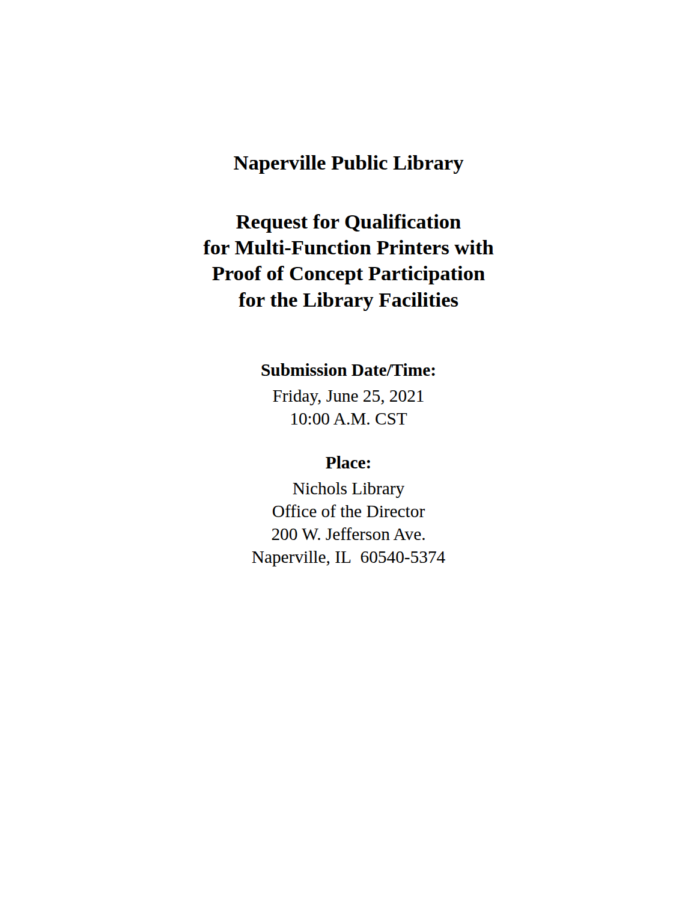Naperville Public Library
Request for Qualification
for Multi-Function Printers with
Proof of Concept Participation
for the Library Facilities
Submission Date/Time: Friday, June 25, 2021 10:00 A.M. CST
Place: Nichols Library Office of the Director 200 W. Jefferson Ave. Naperville, IL 60540-5374